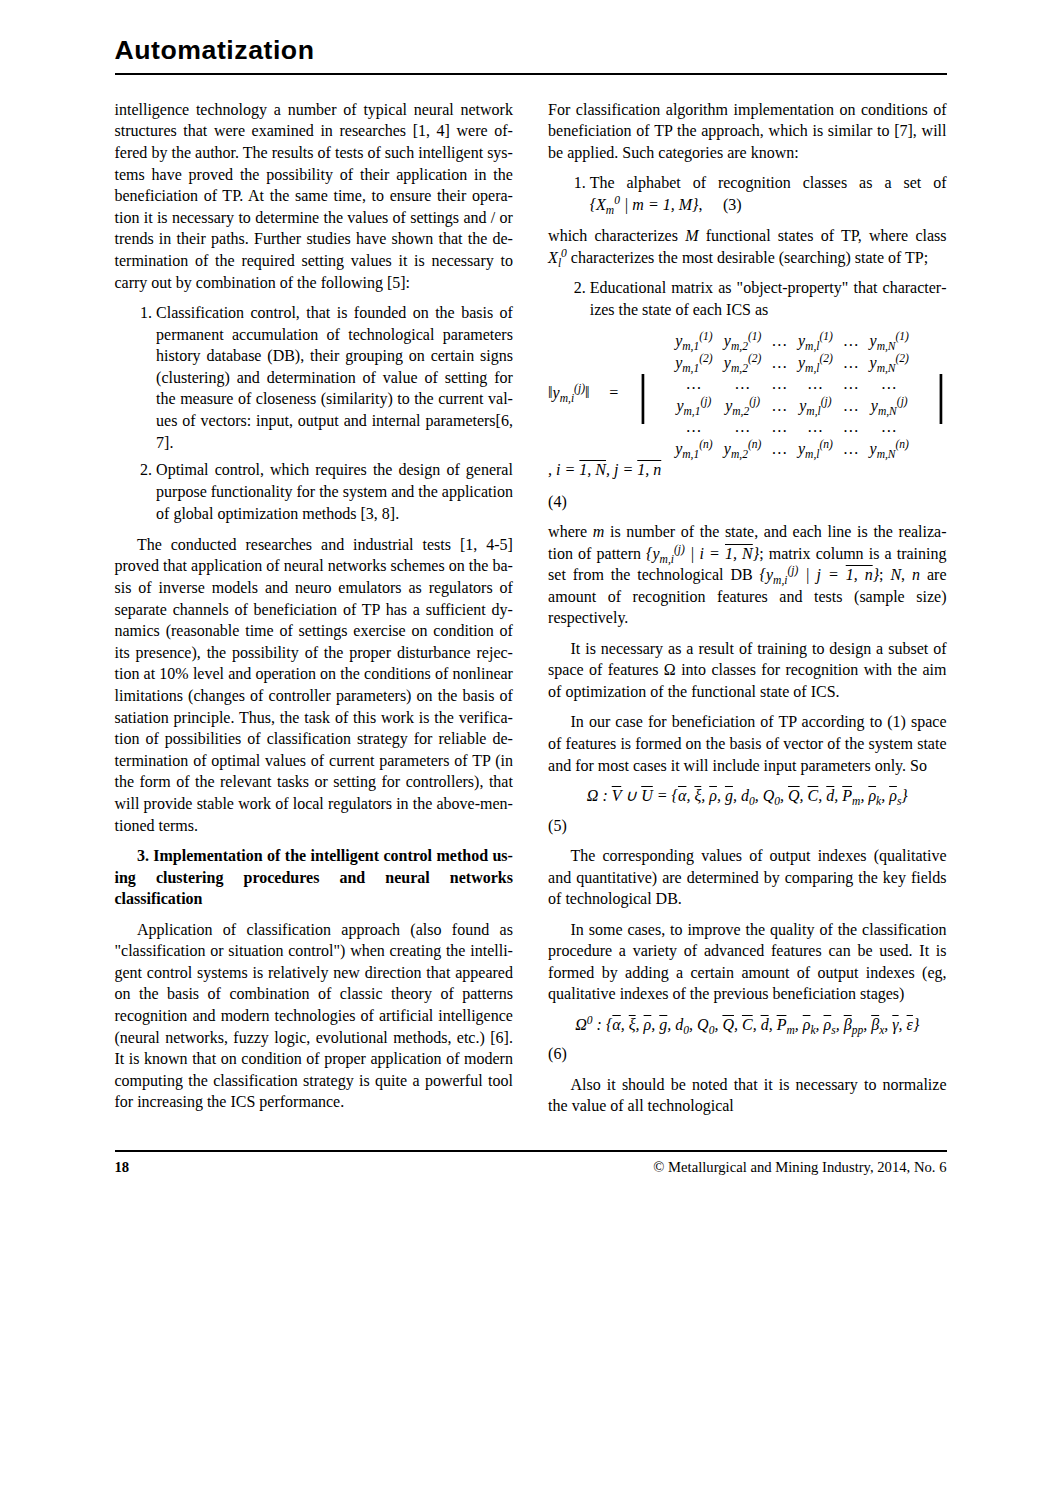Automatization
intelligence technology a number of typical neural network structures that were examined in researches [1, 4] were offered by the author. The results of tests of such intelligent systems have proved the possibility of their application in the beneficiation of TP. At the same time, to ensure their operation it is necessary to determine the values of settings and / or trends in their paths. Further studies have shown that the determination of the required setting values it is necessary to carry out by combination of the following [5]:
Classification control, that is founded on the basis of permanent accumulation of technological parameters history database (DB), their grouping on certain signs (clustering) and determination of value of setting for the measure of closeness (similarity) to the current values of vectors: input, output and internal parameters[6, 7].
Optimal control, which requires the design of general purpose functionality for the system and the application of global optimization methods [3, 8].
The conducted researches and industrial tests [1, 4-5] proved that application of neural networks schemes on the basis of inverse models and neuro emulators as regulators of separate channels of beneficiation of TP has a sufficient dynamics (reasonable time of settings exercise on condition of its presence), the possibility of the proper disturbance rejection at 10% level and operation on the conditions of nonlinear limitations (changes of controller parameters) on the basis of satiation principle. Thus, the task of this work is the verification of possibilities of classification strategy for reliable determination of optimal values of current parameters of TP (in the form of the relevant tasks or setting for controllers), that will provide stable work of local regulators in the above-mentioned terms.
3. Implementation of the intelligent control method using clustering procedures and neural networks classification
Application of classification approach (also found as "classification or situation control") when creating the intelligent control systems is relatively new direction that appeared on the basis of combination of classic theory of patterns recognition and modern technologies of artificial intelligence (neural networks, fuzzy logic, evolutional methods, etc.) [6]. It is known that on condition of proper application of modern computing the classification strategy is quite a powerful tool for increasing the ICS performance.
For classification algorithm implementation on conditions of beneficiation of TP the approach, which is similar to [7], will be applied. Such categories are known:
The alphabet of recognition classes as a set of {Xm0 | m = 1, M}, (3)
which characterizes M functional states of TP, where class Xl0 characterizes the most desirable (searching) state of TP;
Educational matrix as "object-property" that characterizes the state of each ICS as
‖ym,i(j)‖ = |
| y m,1 (1) | y m,2 (1) | … | y m,l (1) | … | y m,N (1) |
| y m,1 (2) | y m,2 (2) | … | y m,l (2) | … | y m,N (2) |
| … | … | … | … | … | … |
| y m,1 (j) | y m,2 (j) | … | y m,l (j) | … | y m,N (j) |
| … | … | … | … | … | … |
| y m,1 (n) | y m,2 (n) | … | y m,l (n) | … | y m,N (n) |
| , i = 1, N, j = 1, n
(4)
where m is number of the state, and each line is the realization of pattern {ym,i(j) | i = 1, N}; matrix column is a training set from the technological DB {ym,i(j) | j = 1, n}; N, n are amount of recognition features and tests (sample size) respectively.
It is necessary as a result of training to design a subset of space of features Ω into classes for recognition with the aim of optimization of the functional state of ICS.
In our case for beneficiation of TP according to (1) space of features is formed on the basis of vector of the system state and for most cases it will include input parameters only. So
Ω : V ∪ U = {α, ξ, ρ, g, d0, Q0, Q, C, d, Pm, ρk, ρs}
(5)
The corresponding values of output indexes (qualitative and quantitative) are determined by comparing the key fields of technological DB.
In some cases, to improve the quality of the classification procedure a variety of advanced features can be used. It is formed by adding a certain amount of output indexes (eg, qualitative indexes of the previous beneficiation stages)
Ω0 : {α, ξ, ρ, g, d0, Q0, Q, C, d, Pm, ρk, ρs, βpp, βx, γ, ε}
(6)
Also it should be noted that it is necessary to normalize the value of all technological
18 © Metallurgical and Mining Industry, 2014, No. 6